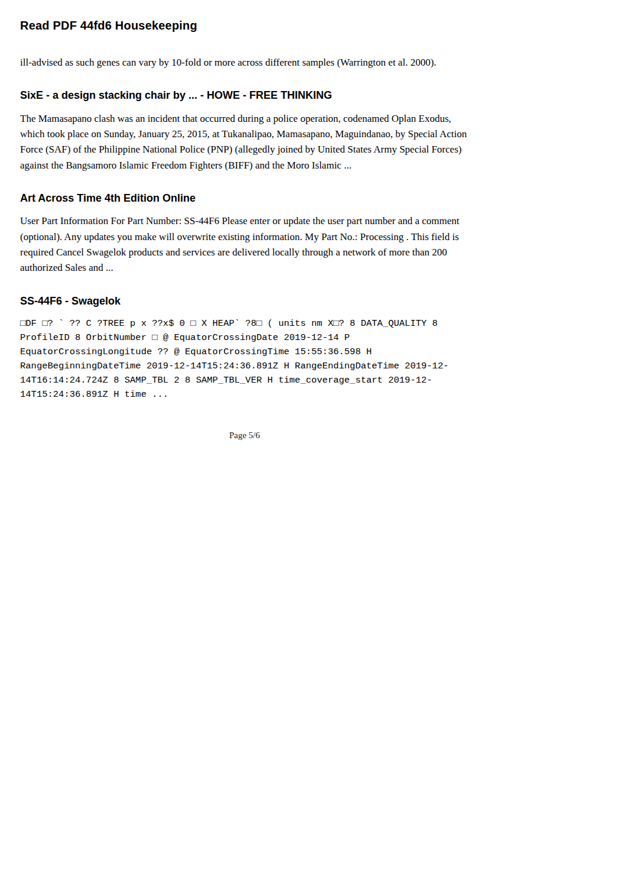Read PDF 44fd6 Housekeeping
ill-advised as such genes can vary by 10-fold or more across different samples (Warrington et al. 2000).
SixE - a design stacking chair by ... - HOWE - FREE THINKING
The Mamasapano clash was an incident that occurred during a police operation, codenamed Oplan Exodus, which took place on Sunday, January 25, 2015, at Tukanalipao, Mamasapano, Maguindanao, by Special Action Force (SAF) of the Philippine National Police (PNP) (allegedly joined by United States Army Special Forces) against the Bangsamoro Islamic Freedom Fighters (BIFF) and the Moro Islamic ...
Art Across Time 4th Edition Online
User Part Information For Part Number: SS-44F6 Please enter or update the user part number and a comment (optional). Any updates you make will overwrite existing information. My Part No.: Processing . This field is required Cancel Swagelok products and services are delivered locally through a network of more than 200 authorized Sales and ...
SS-44F6 - Swagelok
□DF □? ` ?? C ?TREE p x ??x$ 0 □ X HEAP` ?8□ ( units nm X□? 8 DATA_QUALITY 8 ProfileID 8 OrbitNumber □ @ EquatorCrossingDate 2019-12-14 P EquatorCrossingLongitude ?? @ EquatorCrossingTime 15:55:36.598 H RangeBeginningDateTime 2019-12-14T15:24:36.891Z H RangeEndingDateTime 2019-12-14T16:14:24.724Z 8 SAMP_TBL 2 8 SAMP_TBL_VER H time_coverage_start 2019-12-14T15:24:36.891Z H time ...
Page 5/6